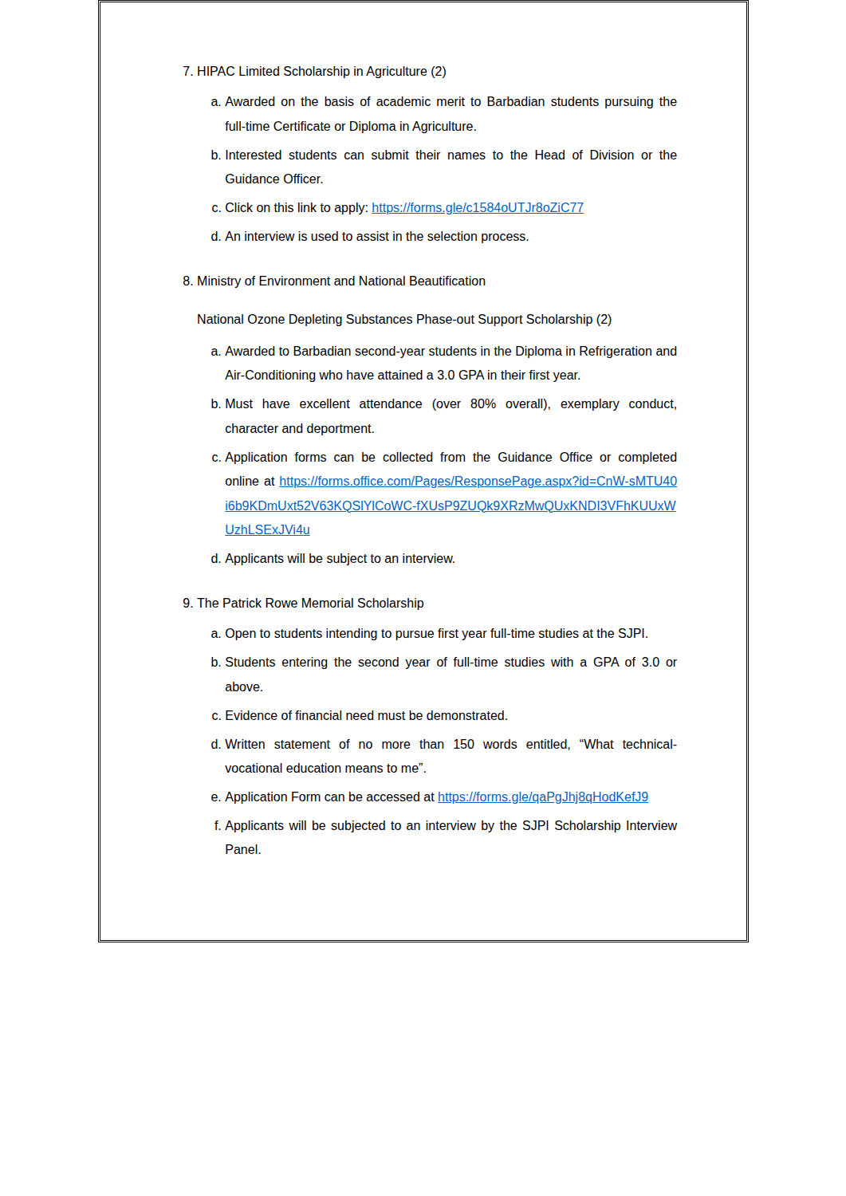HIPAC Limited Scholarship in Agriculture (2)
Awarded on the basis of academic merit to Barbadian students pursuing the full-time Certificate or Diploma in Agriculture.
Interested students can submit their names to the Head of Division or the Guidance Officer.
Click on this link to apply: https://forms.gle/c1584oUTJr8oZiC77
An interview is used to assist in the selection process.
Ministry of Environment and National Beautification
National Ozone Depleting Substances Phase-out Support Scholarship (2)
Awarded to Barbadian second-year students in the Diploma in Refrigeration and Air-Conditioning who have attained a 3.0 GPA in their first year.
Must have excellent attendance (over 80% overall), exemplary conduct, character and deportment.
Application forms can be collected from the Guidance Office or completed online at https://forms.office.com/Pages/ResponsePage.aspx?id=CnW-sMTU40i6b9KDmUxt52V63KQSlYlCoWC-fXUsP9ZUQk9XRzMwQUxKNDI3VFhKUUxWUzhLSExJVi4u
Applicants will be subject to an interview.
The Patrick Rowe Memorial Scholarship
Open to students intending to pursue first year full-time studies at the SJPI.
Students entering the second year of full-time studies with a GPA of 3.0 or above.
Evidence of financial need must be demonstrated.
Written statement of no more than 150 words entitled, “What technical-vocational education means to me”.
Application Form can be accessed at https://forms.gle/qaPgJhj8qHodKefJ9
Applicants will be subjected to an interview by the SJPI Scholarship Interview Panel.